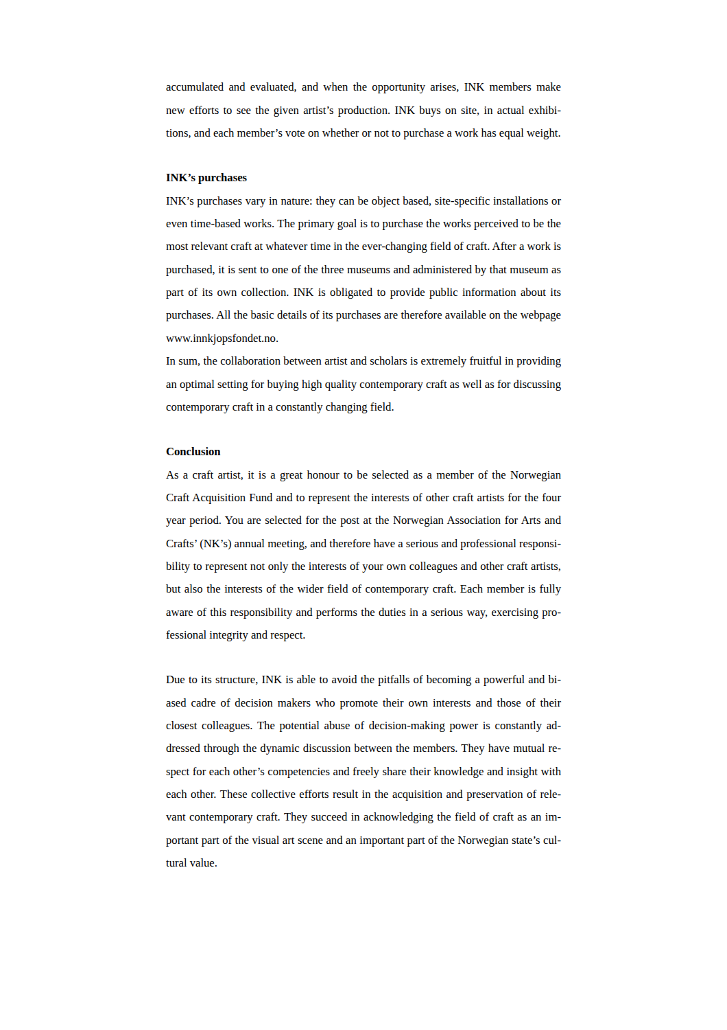accumulated and evaluated, and when the opportunity arises, INK members make new efforts to see the given artist’s production. INK buys on site, in actual exhibitions, and each member’s vote on whether or not to purchase a work has equal weight.
INK’s purchases
INK’s purchases vary in nature: they can be object based, site-specific installations or even time-based works. The primary goal is to purchase the works perceived to be the most relevant craft at whatever time in the ever-changing field of craft. After a work is purchased, it is sent to one of the three museums and administered by that museum as part of its own collection. INK is obligated to provide public information about its purchases. All the basic details of its purchases are therefore available on the webpage www.innkjopsfondet.no.
In sum, the collaboration between artist and scholars is extremely fruitful in providing an optimal setting for buying high quality contemporary craft as well as for discussing contemporary craft in a constantly changing field.
Conclusion
As a craft artist, it is a great honour to be selected as a member of the Norwegian Craft Acquisition Fund and to represent the interests of other craft artists for the four year period. You are selected for the post at the Norwegian Association for Arts and Crafts’ (NK’s) annual meeting, and therefore have a serious and professional responsibility to represent not only the interests of your own colleagues and other craft artists, but also the interests of the wider field of contemporary craft. Each member is fully aware of this responsibility and performs the duties in a serious way, exercising professional integrity and respect.
Due to its structure, INK is able to avoid the pitfalls of becoming a powerful and biased cadre of decision makers who promote their own interests and those of their closest colleagues. The potential abuse of decision-making power is constantly addressed through the dynamic discussion between the members. They have mutual respect for each other’s competencies and freely share their knowledge and insight with each other. These collective efforts result in the acquisition and preservation of relevant contemporary craft. They succeed in acknowledging the field of craft as an important part of the visual art scene and an important part of the Norwegian state’s cultural value.